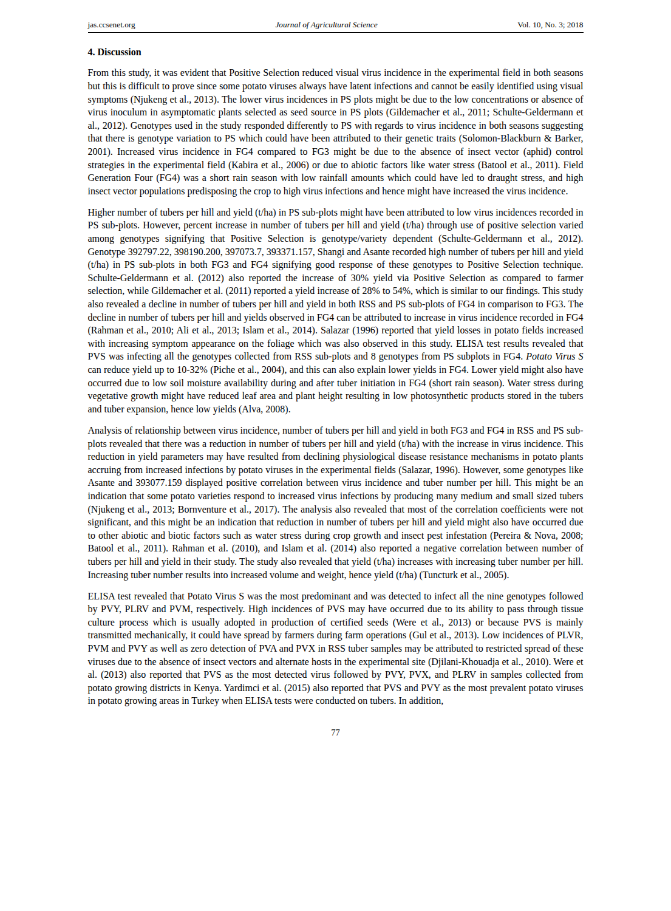jas.ccsenet.org Journal of Agricultural Science Vol. 10, No. 3; 2018
4. Discussion
From this study, it was evident that Positive Selection reduced visual virus incidence in the experimental field in both seasons but this is difficult to prove since some potato viruses always have latent infections and cannot be easily identified using visual symptoms (Njukeng et al., 2013). The lower virus incidences in PS plots might be due to the low concentrations or absence of virus inoculum in asymptomatic plants selected as seed source in PS plots (Gildemacher et al., 2011; Schulte-Geldermann et al., 2012). Genotypes used in the study responded differently to PS with regards to virus incidence in both seasons suggesting that there is genotype variation to PS which could have been attributed to their genetic traits (Solomon-Blackburn & Barker, 2001). Increased virus incidence in FG4 compared to FG3 might be due to the absence of insect vector (aphid) control strategies in the experimental field (Kabira et al., 2006) or due to abiotic factors like water stress (Batool et al., 2011). Field Generation Four (FG4) was a short rain season with low rainfall amounts which could have led to draught stress, and high insect vector populations predisposing the crop to high virus infections and hence might have increased the virus incidence.
Higher number of tubers per hill and yield (t/ha) in PS sub-plots might have been attributed to low virus incidences recorded in PS sub-plots. However, percent increase in number of tubers per hill and yield (t/ha) through use of positive selection varied among genotypes signifying that Positive Selection is genotype/variety dependent (Schulte-Geldermann et al., 2012). Genotype 392797.22, 398190.200, 397073.7, 393371.157, Shangi and Asante recorded high number of tubers per hill and yield (t/ha) in PS sub-plots in both FG3 and FG4 signifying good response of these genotypes to Positive Selection technique. Schulte-Geldermann et al. (2012) also reported the increase of 30% yield via Positive Selection as compared to farmer selection, while Gildemacher et al. (2011) reported a yield increase of 28% to 54%, which is similar to our findings. This study also revealed a decline in number of tubers per hill and yield in both RSS and PS sub-plots of FG4 in comparison to FG3. The decline in number of tubers per hill and yields observed in FG4 can be attributed to increase in virus incidence recorded in FG4 (Rahman et al., 2010; Ali et al., 2013; Islam et al., 2014). Salazar (1996) reported that yield losses in potato fields increased with increasing symptom appearance on the foliage which was also observed in this study. ELISA test results revealed that PVS was infecting all the genotypes collected from RSS sub-plots and 8 genotypes from PS subplots in FG4. Potato Virus S can reduce yield up to 10-32% (Piche et al., 2004), and this can also explain lower yields in FG4. Lower yield might also have occurred due to low soil moisture availability during and after tuber initiation in FG4 (short rain season). Water stress during vegetative growth might have reduced leaf area and plant height resulting in low photosynthetic products stored in the tubers and tuber expansion, hence low yields (Alva, 2008).
Analysis of relationship between virus incidence, number of tubers per hill and yield in both FG3 and FG4 in RSS and PS sub-plots revealed that there was a reduction in number of tubers per hill and yield (t/ha) with the increase in virus incidence. This reduction in yield parameters may have resulted from declining physiological disease resistance mechanisms in potato plants accruing from increased infections by potato viruses in the experimental fields (Salazar, 1996). However, some genotypes like Asante and 393077.159 displayed positive correlation between virus incidence and tuber number per hill. This might be an indication that some potato varieties respond to increased virus infections by producing many medium and small sized tubers (Njukeng et al., 2013; Bornventure et al., 2017). The analysis also revealed that most of the correlation coefficients were not significant, and this might be an indication that reduction in number of tubers per hill and yield might also have occurred due to other abiotic and biotic factors such as water stress during crop growth and insect pest infestation (Pereira & Nova, 2008; Batool et al., 2011). Rahman et al. (2010), and Islam et al. (2014) also reported a negative correlation between number of tubers per hill and yield in their study. The study also revealed that yield (t/ha) increases with increasing tuber number per hill. Increasing tuber number results into increased volume and weight, hence yield (t/ha) (Tuncturk et al., 2005).
ELISA test revealed that Potato Virus S was the most predominant and was detected to infect all the nine genotypes followed by PVY, PLRV and PVM, respectively. High incidences of PVS may have occurred due to its ability to pass through tissue culture process which is usually adopted in production of certified seeds (Were et al., 2013) or because PVS is mainly transmitted mechanically, it could have spread by farmers during farm operations (Gul et al., 2013). Low incidences of PLVR, PVM and PVY as well as zero detection of PVA and PVX in RSS tuber samples may be attributed to restricted spread of these viruses due to the absence of insect vectors and alternate hosts in the experimental site (Djilani-Khouadja et al., 2010). Were et al. (2013) also reported that PVS as the most detected virus followed by PVY, PVX, and PLRV in samples collected from potato growing districts in Kenya. Yardimci et al. (2015) also reported that PVS and PVY as the most prevalent potato viruses in potato growing areas in Turkey when ELISA tests were conducted on tubers. In addition,
77